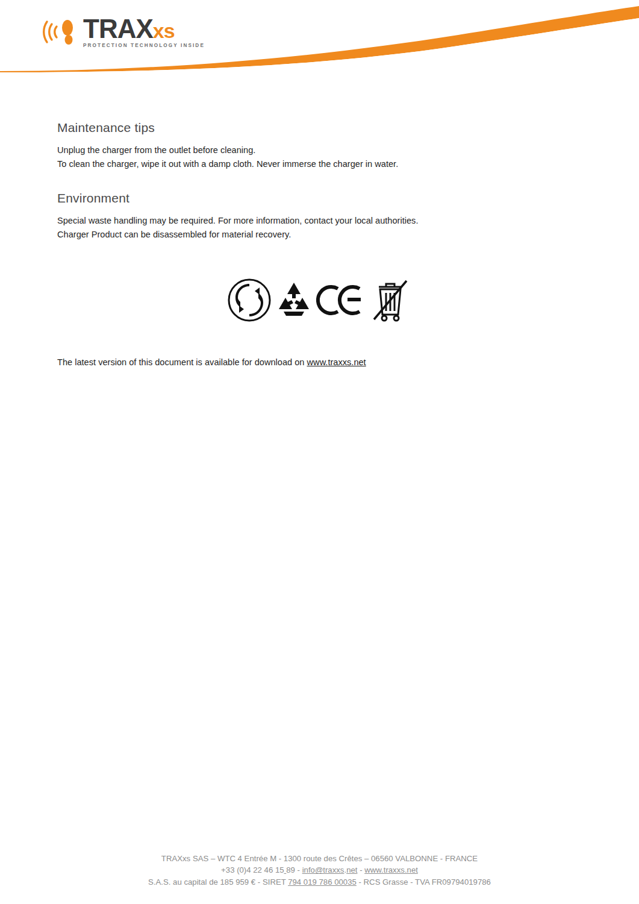TRAXxs
PROTECTION TECHNOLOGY INSIDE
Maintenance tips
Unplug the charger from the outlet before cleaning.
To clean the charger, wipe it out with a damp cloth. Never immerse the charger in water.
Environment
Special waste handling may be required. For more information, contact your local authorities.
Charger Product can be disassembled for material recovery.
The latest version of this document is available for download on www.traxxs.net
TRAXxs SAS – WTC 4 Entrée M - 1300 route des Crêtes – 06560 VALBONNE - FRANCE
+33 (0)4 22 46 15 89 - info@traxxs.net - www.traxxs.net
S.A.S. au capital de 185 959 € - SIRET 794 019 786 00035 - RCS Grasse - TVA FR09794019786